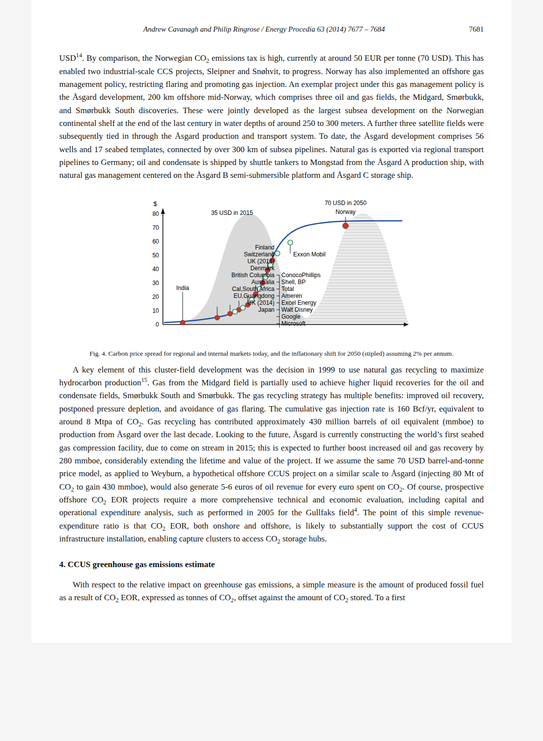Andrew Cavanagh and Philip Ringrose / Energy Procedia 63 (2014) 7677 – 7684 7681
USD14. By comparison, the Norwegian CO2 emissions tax is high, currently at around 50 EUR per tonne (70 USD). This has enabled two industrial-scale CCS projects, Sleipner and Snøhvit, to progress. Norway has also implemented an offshore gas management policy, restricting flaring and promoting gas injection. An exemplar project under this gas management policy is the Åsgard development, 200 km offshore mid-Norway, which comprises three oil and gas fields, the Midgard, Smørbukk, and Smørbukk South discoveries. These were jointly developed as the largest subsea development on the Norwegian continental shelf at the end of the last century in water depths of around 250 to 300 meters. A further three satellite fields were subsequently tied in through the Åsgard production and transport system. To date, the Åsgard development comprises 56 wells and 17 seabed templates, connected by over 300 km of subsea pipelines. Natural gas is exported via regional transport pipelines to Germany; oil and condensate is shipped by shuttle tankers to Mongstad from the Åsgard A production ship, with natural gas management centered on the Åsgard B semi-submersible platform and Åsgard C storage ship.
0 10 20 30 40 50 60 70 80 $ India Norway 35 USD in 2015 70 USD in 2050 Finland Switzerland UK (2016) Denmark British Columbia Australia Cal,South Africa EU,Guangdong UK (2014) Japan Exxon Mobil ConocoPhillips Shell, BP Total Ameren Excel Energy Walt Disney Google Microsoft
Fig. 4. Carbon price spread for regional and internal markets today, and the inflationary shift for 2050 (stipled) assuming 2% per annum.
A key element of this cluster-field development was the decision in 1999 to use natural gas recycling to maximize hydrocarbon production15. Gas from the Midgard field is partially used to achieve higher liquid recoveries for the oil and condensate fields, Smørbukk South and Smørbukk. The gas recycling strategy has multiple benefits: improved oil recovery, postponed pressure depletion, and avoidance of gas flaring. The cumulative gas injection rate is 160 Bcf/yr, equivalent to around 8 Mtpa of CO2. Gas recycling has contributed approximately 430 million barrels of oil equivalent (mmboe) to production from Åsgard over the last decade. Looking to the future, Åsgard is currently constructing the world’s first seabed gas compression facility, due to come on stream in 2015; this is expected to further boost increased oil and gas recovery by 280 mmboe, considerably extending the lifetime and value of the project. If we assume the same 70 USD barrel-and-tonne price model, as applied to Weyburn, a hypothetical offshore CCUS project on a similar scale to Åsgard (injecting 80 Mt of CO2 to gain 430 mmboe), would also generate 5-6 euros of oil revenue for every euro spent on CO2. Of course, prospective offshore CO2 EOR projects require a more comprehensive technical and economic evaluation, including capital and operational expenditure analysis, such as performed in 2005 for the Gullfaks field4. The point of this simple revenue-expenditure ratio is that CO2 EOR, both onshore and offshore, is likely to substantially support the cost of CCUS infrastructure installation, enabling capture clusters to access CO2 storage hubs.
4. CCUS greenhouse gas emissions estimate
With respect to the relative impact on greenhouse gas emissions, a simple measure is the amount of produced fossil fuel as a result of CO2 EOR, expressed as tonnes of CO2, offset against the amount of CO2 stored. To a first